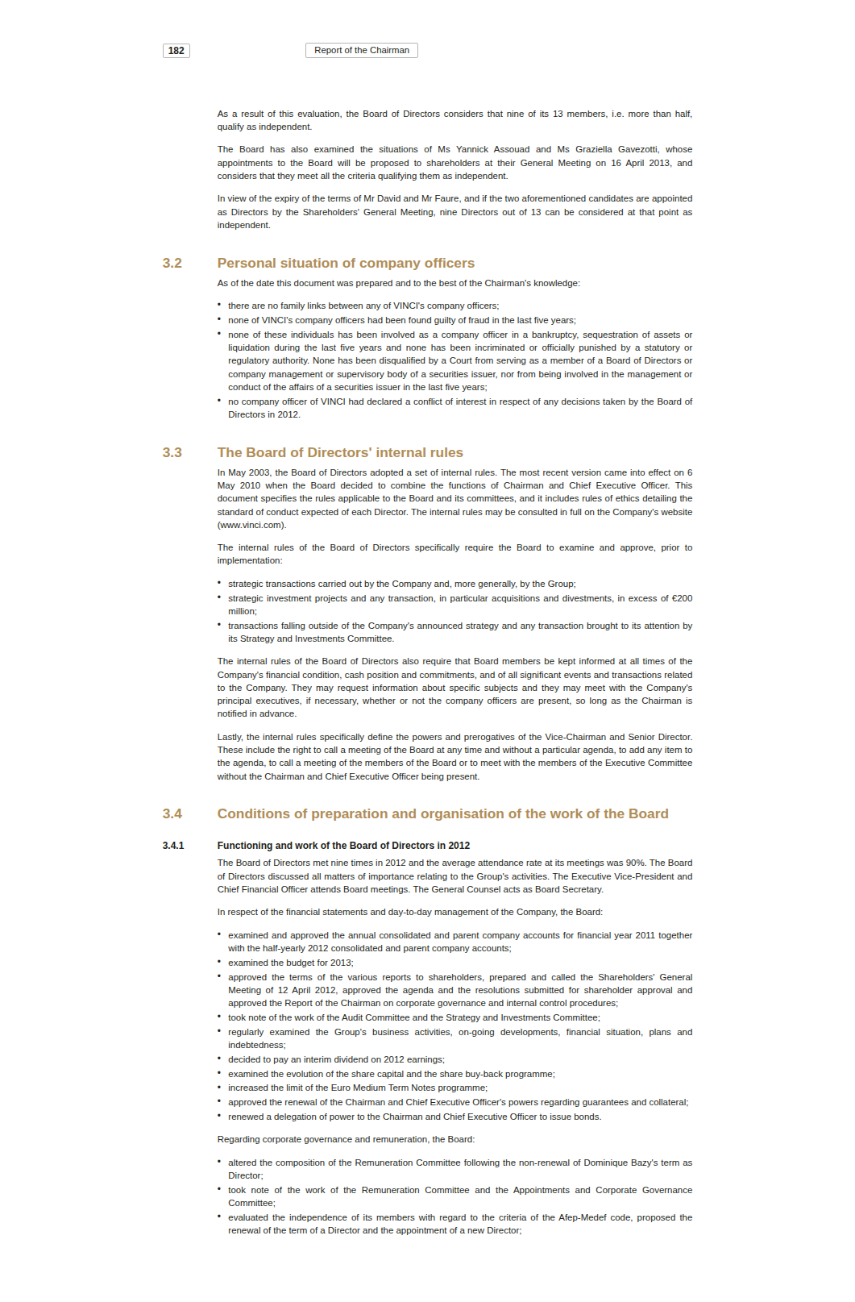182
Report of the Chairman
As a result of this evaluation, the Board of Directors considers that nine of its 13 members, i.e. more than half, qualify as independent.
The Board has also examined the situations of Ms Yannick Assouad and Ms Graziella Gavezotti, whose appointments to the Board will be proposed to shareholders at their General Meeting on 16 April 2013, and considers that they meet all the criteria qualifying them as independent.
In view of the expiry of the terms of Mr David and Mr Faure, and if the two aforementioned candidates are appointed as Directors by the Shareholders' General Meeting, nine Directors out of 13 can be considered at that point as independent.
3.2
Personal situation of company officers
As of the date this document was prepared and to the best of the Chairman's knowledge:
there are no family links between any of VINCI's company officers;
none of VINCI's company officers had been found guilty of fraud in the last five years;
none of these individuals has been involved as a company officer in a bankruptcy, sequestration of assets or liquidation during the last five years and none has been incriminated or officially punished by a statutory or regulatory authority. None has been disqualified by a Court from serving as a member of a Board of Directors or company management or supervisory body of a securities issuer, nor from being involved in the management or conduct of the affairs of a securities issuer in the last five years;
no company officer of VINCI had declared a conflict of interest in respect of any decisions taken by the Board of Directors in 2012.
3.3
The Board of Directors' internal rules
In May 2003, the Board of Directors adopted a set of internal rules. The most recent version came into effect on 6 May 2010 when the Board decided to combine the functions of Chairman and Chief Executive Officer. This document specifies the rules applicable to the Board and its committees, and it includes rules of ethics detailing the standard of conduct expected of each Director. The internal rules may be consulted in full on the Company's website (www.vinci.com).
The internal rules of the Board of Directors specifically require the Board to examine and approve, prior to implementation:
strategic transactions carried out by the Company and, more generally, by the Group;
strategic investment projects and any transaction, in particular acquisitions and divestments, in excess of €200 million;
transactions falling outside of the Company's announced strategy and any transaction brought to its attention by its Strategy and Investments Committee.
The internal rules of the Board of Directors also require that Board members be kept informed at all times of the Company's financial condition, cash position and commitments, and of all significant events and transactions related to the Company. They may request information about specific subjects and they may meet with the Company's principal executives, if necessary, whether or not the company officers are present, so long as the Chairman is notified in advance.
Lastly, the internal rules specifically define the powers and prerogatives of the Vice-Chairman and Senior Director. These include the right to call a meeting of the Board at any time and without a particular agenda, to add any item to the agenda, to call a meeting of the members of the Board or to meet with the members of the Executive Committee without the Chairman and Chief Executive Officer being present.
3.4
Conditions of preparation and organisation of the work of the Board
3.4.1
Functioning and work of the Board of Directors in 2012
The Board of Directors met nine times in 2012 and the average attendance rate at its meetings was 90%. The Board of Directors discussed all matters of importance relating to the Group's activities. The Executive Vice-President and Chief Financial Officer attends Board meetings. The General Counsel acts as Board Secretary.
In respect of the financial statements and day-to-day management of the Company, the Board:
examined and approved the annual consolidated and parent company accounts for financial year 2011 together with the half-yearly 2012 consolidated and parent company accounts;
examined the budget for 2013;
approved the terms of the various reports to shareholders, prepared and called the Shareholders' General Meeting of 12 April 2012, approved the agenda and the resolutions submitted for shareholder approval and approved the Report of the Chairman on corporate governance and internal control procedures;
took note of the work of the Audit Committee and the Strategy and Investments Committee;
regularly examined the Group's business activities, on-going developments, financial situation, plans and indebtedness;
decided to pay an interim dividend on 2012 earnings;
examined the evolution of the share capital and the share buy-back programme;
increased the limit of the Euro Medium Term Notes programme;
approved the renewal of the Chairman and Chief Executive Officer's powers regarding guarantees and collateral;
renewed a delegation of power to the Chairman and Chief Executive Officer to issue bonds.
Regarding corporate governance and remuneration, the Board:
altered the composition of the Remuneration Committee following the non-renewal of Dominique Bazy's term as Director;
took note of the work of the Remuneration Committee and the Appointments and Corporate Governance Committee;
evaluated the independence of its members with regard to the criteria of the Afep-Medef code, proposed the renewal of the term of a Director and the appointment of a new Director;